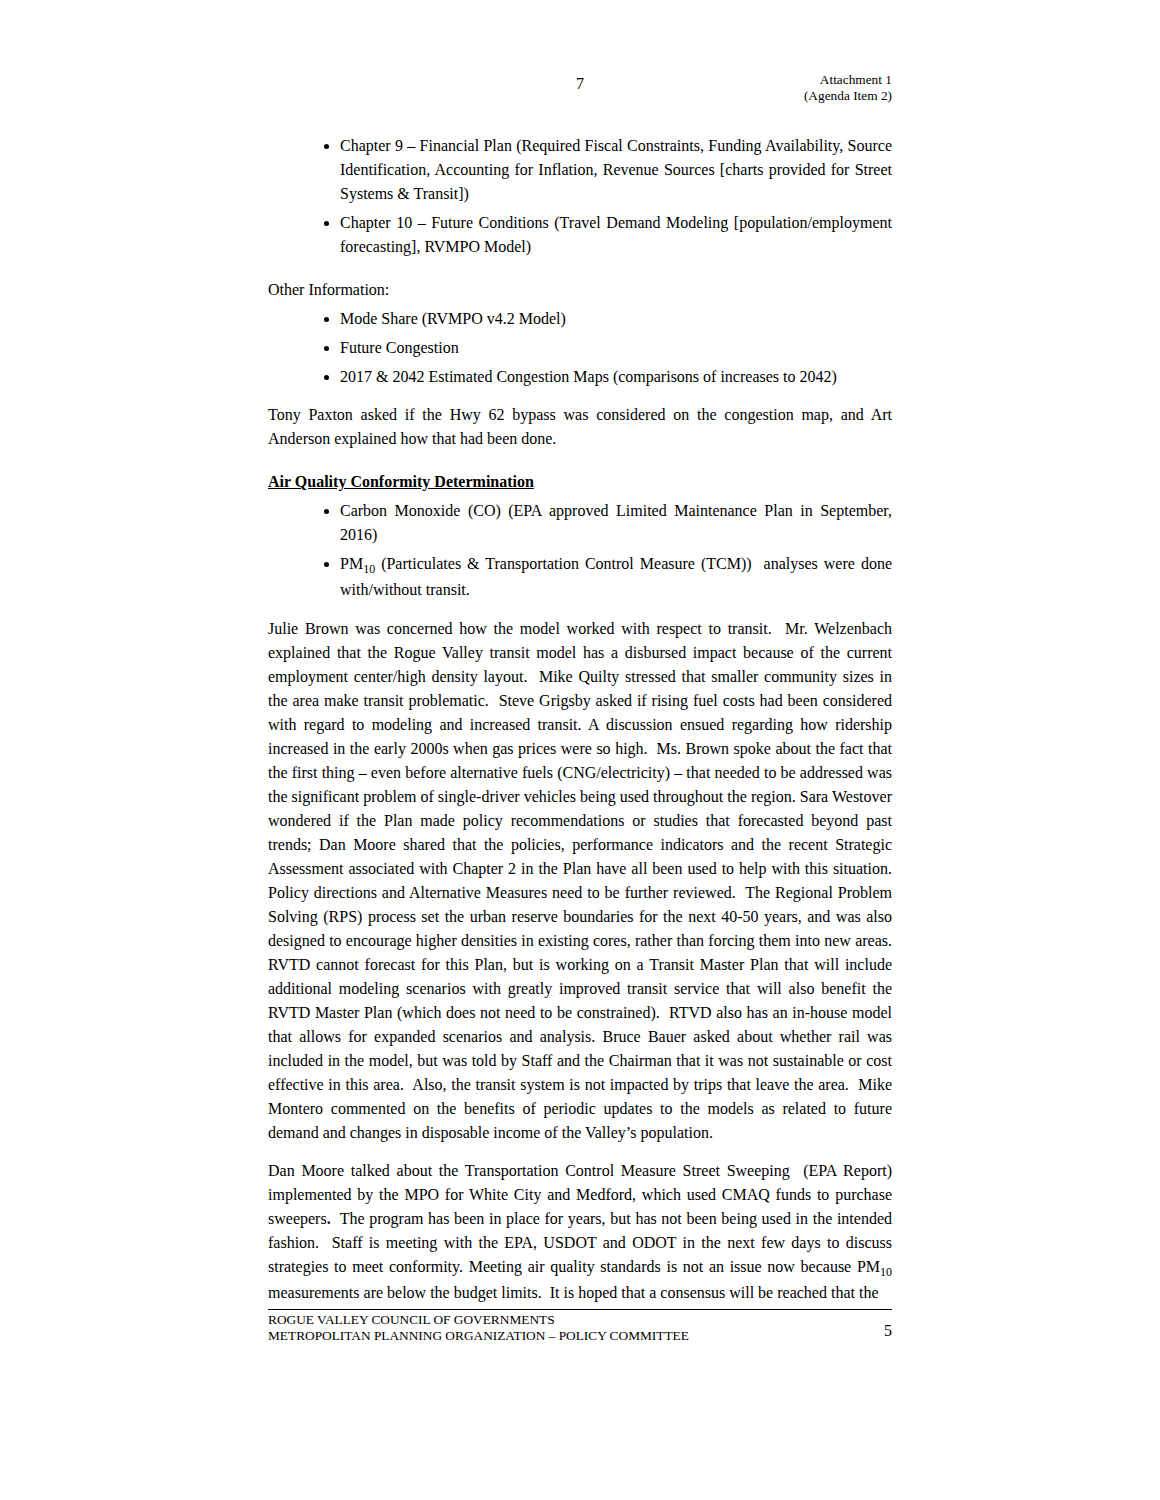Attachment 1
(Agenda Item 2)
7
Chapter 9 – Financial Plan (Required Fiscal Constraints, Funding Availability, Source Identification, Accounting for Inflation, Revenue Sources [charts provided for Street Systems & Transit])
Chapter 10 – Future Conditions (Travel Demand Modeling [population/employment forecasting], RVMPO Model)
Other Information:
Mode Share (RVMPO v4.2 Model)
Future Congestion
2017 & 2042 Estimated Congestion Maps (comparisons of increases to 2042)
Tony Paxton asked if the Hwy 62 bypass was considered on the congestion map, and Art Anderson explained how that had been done.
Air Quality Conformity Determination
Carbon Monoxide (CO) (EPA approved Limited Maintenance Plan in September, 2016)
PM10 (Particulates & Transportation Control Measure (TCM)) analyses were done with/without transit.
Julie Brown was concerned how the model worked with respect to transit. Mr. Welzenbach explained that the Rogue Valley transit model has a disbursed impact because of the current employment center/high density layout. Mike Quilty stressed that smaller community sizes in the area make transit problematic. Steve Grigsby asked if rising fuel costs had been considered with regard to modeling and increased transit. A discussion ensued regarding how ridership increased in the early 2000s when gas prices were so high. Ms. Brown spoke about the fact that the first thing – even before alternative fuels (CNG/electricity) – that needed to be addressed was the significant problem of single-driver vehicles being used throughout the region. Sara Westover wondered if the Plan made policy recommendations or studies that forecasted beyond past trends; Dan Moore shared that the policies, performance indicators and the recent Strategic Assessment associated with Chapter 2 in the Plan have all been used to help with this situation. Policy directions and Alternative Measures need to be further reviewed. The Regional Problem Solving (RPS) process set the urban reserve boundaries for the next 40-50 years, and was also designed to encourage higher densities in existing cores, rather than forcing them into new areas. RVTD cannot forecast for this Plan, but is working on a Transit Master Plan that will include additional modeling scenarios with greatly improved transit service that will also benefit the RVTD Master Plan (which does not need to be constrained). RTVD also has an in-house model that allows for expanded scenarios and analysis. Bruce Bauer asked about whether rail was included in the model, but was told by Staff and the Chairman that it was not sustainable or cost effective in this area. Also, the transit system is not impacted by trips that leave the area. Mike Montero commented on the benefits of periodic updates to the models as related to future demand and changes in disposable income of the Valley’s population.
Dan Moore talked about the Transportation Control Measure Street Sweeping (EPA Report) implemented by the MPO for White City and Medford, which used CMAQ funds to purchase sweepers. The program has been in place for years, but has not been being used in the intended fashion. Staff is meeting with the EPA, USDOT and ODOT in the next few days to discuss strategies to meet conformity. Meeting air quality standards is not an issue now because PM10 measurements are below the budget limits. It is hoped that a consensus will be reached that the
ROGUE VALLEY COUNCIL OF GOVERNMENTS
METROPOLITAN PLANNING ORGANIZATION – POLICY COMMITTEE
5